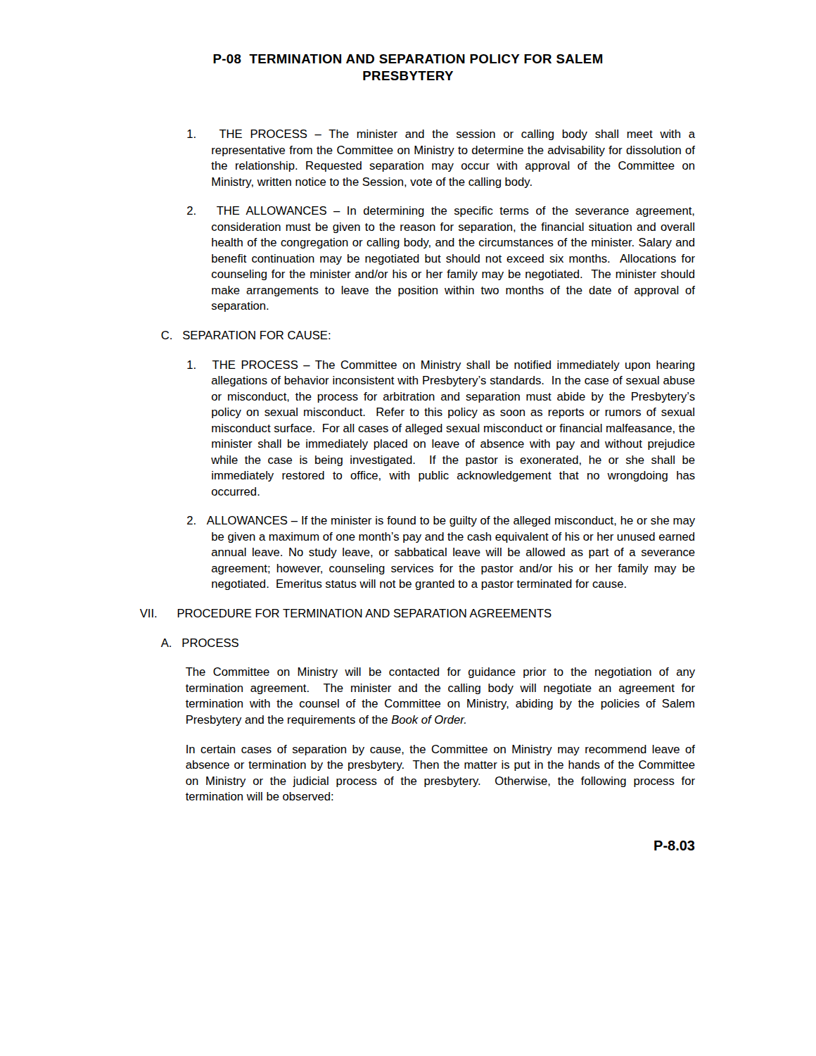P-08 TERMINATION AND SEPARATION POLICY FOR SALEM
PRESBYTERY
1. THE PROCESS – The minister and the session or calling body shall meet with a representative from the Committee on Ministry to determine the advisability for dissolution of the relationship. Requested separation may occur with approval of the Committee on Ministry, written notice to the Session, vote of the calling body.
2. THE ALLOWANCES – In determining the specific terms of the severance agreement, consideration must be given to the reason for separation, the financial situation and overall health of the congregation or calling body, and the circumstances of the minister. Salary and benefit continuation may be negotiated but should not exceed six months. Allocations for counseling for the minister and/or his or her family may be negotiated. The minister should make arrangements to leave the position within two months of the date of approval of separation.
C. SEPARATION FOR CAUSE:
1. THE PROCESS – The Committee on Ministry shall be notified immediately upon hearing allegations of behavior inconsistent with Presbytery’s standards. In the case of sexual abuse or misconduct, the process for arbitration and separation must abide by the Presbytery’s policy on sexual misconduct. Refer to this policy as soon as reports or rumors of sexual misconduct surface. For all cases of alleged sexual misconduct or financial malfeasance, the minister shall be immediately placed on leave of absence with pay and without prejudice while the case is being investigated. If the pastor is exonerated, he or she shall be immediately restored to office, with public acknowledgement that no wrongdoing has occurred.
2. ALLOWANCES – If the minister is found to be guilty of the alleged misconduct, he or she may be given a maximum of one month’s pay and the cash equivalent of his or her unused earned annual leave. No study leave, or sabbatical leave will be allowed as part of a severance agreement; however, counseling services for the pastor and/or his or her family may be negotiated. Emeritus status will not be granted to a pastor terminated for cause.
VII. PROCEDURE FOR TERMINATION AND SEPARATION AGREEMENTS
A. PROCESS
The Committee on Ministry will be contacted for guidance prior to the negotiation of any termination agreement. The minister and the calling body will negotiate an agreement for termination with the counsel of the Committee on Ministry, abiding by the policies of Salem Presbytery and the requirements of the Book of Order.
In certain cases of separation by cause, the Committee on Ministry may recommend leave of absence or termination by the presbytery. Then the matter is put in the hands of the Committee on Ministry or the judicial process of the presbytery. Otherwise, the following process for termination will be observed:
P-8.03